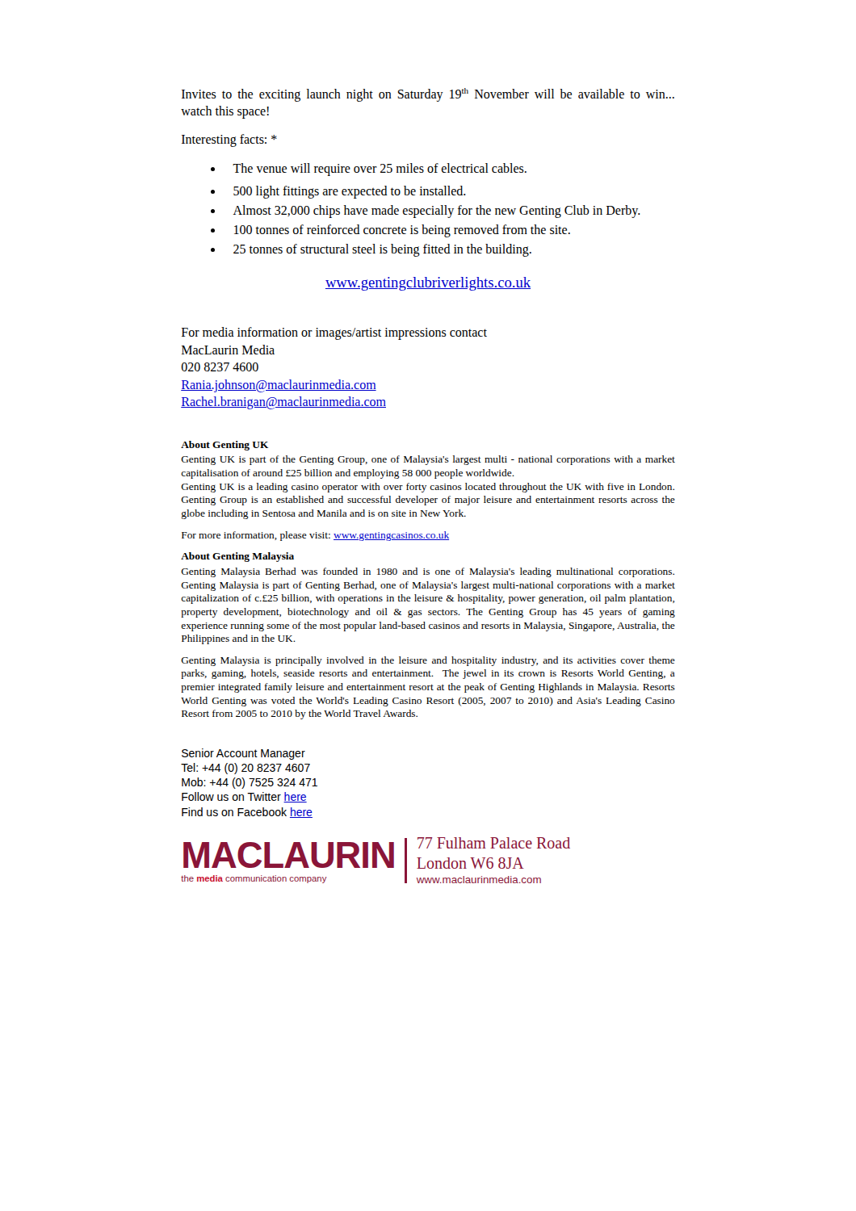Invites to the exciting launch night on Saturday 19th November will be available to win... watch this space!
Interesting facts: *
The venue will require over 25 miles of electrical cables.
500 light fittings are expected to be installed.
Almost 32,000 chips have made especially for the new Genting Club in Derby.
100 tonnes of reinforced concrete is being removed from the site.
25 tonnes of structural steel is being fitted in the building.
www.gentingclubriverlights.co.uk
For media information or images/artist impressions contact
MacLaurin Media
020 8237 4600
Rania.johnson@maclaurinmedia.com
Rachel.branigan@maclaurinmedia.com
About Genting UK
Genting UK is part of the Genting Group, one of Malaysia's largest multi - national corporations with a market capitalisation of around £25 billion and employing 58 000 people worldwide.
Genting UK is a leading casino operator with over forty casinos located throughout the UK with five in London. Genting Group is an established and successful developer of major leisure and entertainment resorts across the globe including in Sentosa and Manila and is on site in New York.
For more information, please visit: www.gentingcasinos.co.uk
About Genting Malaysia
Genting Malaysia Berhad was founded in 1980 and is one of Malaysia's leading multinational corporations. Genting Malaysia is part of Genting Berhad, one of Malaysia's largest multi-national corporations with a market capitalization of c.£25 billion, with operations in the leisure & hospitality, power generation, oil palm plantation, property development, biotechnology and oil & gas sectors. The Genting Group has 45 years of gaming experience running some of the most popular land-based casinos and resorts in Malaysia, Singapore, Australia, the Philippines and in the UK.
Genting Malaysia is principally involved in the leisure and hospitality industry, and its activities cover theme parks, gaming, hotels, seaside resorts and entertainment. The jewel in its crown is Resorts World Genting, a premier integrated family leisure and entertainment resort at the peak of Genting Highlands in Malaysia. Resorts World Genting was voted the World's Leading Casino Resort (2005, 2007 to 2010) and Asia's Leading Casino Resort from 2005 to 2010 by the World Travel Awards.
Senior Account Manager
Tel: +44 (0) 20 8237 4607
Mob: +44 (0) 7525 324 471
Follow us on Twitter here
Find us on Facebook here
MACLAURIN
the media communication company
77 Fulham Palace Road
London W6 8JA
www.maclaurinmedia.com